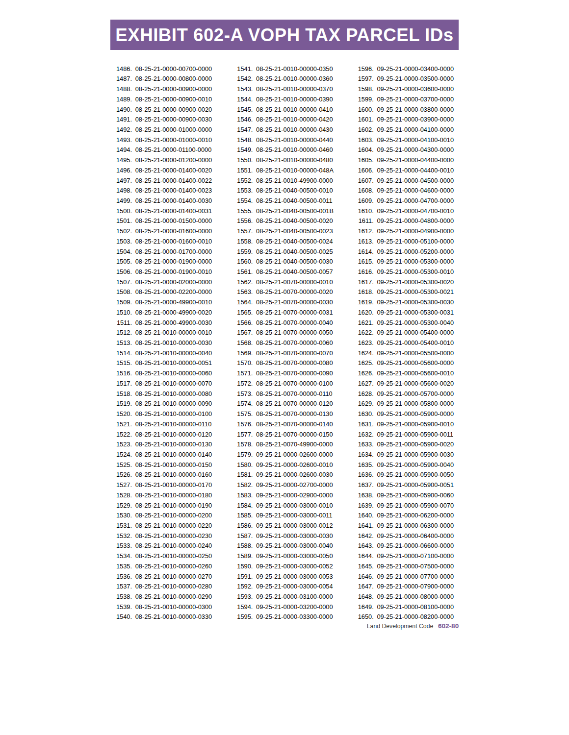Exhibit 602-A VOPH Tax Parcel IDs
1486. 08-25-21-0000-00700-0000
1487. 08-25-21-0000-00800-0000
1488. 08-25-21-0000-00900-0000
1489. 08-25-21-0000-00900-0010
1490. 08-25-21-0000-00900-0020
1491. 08-25-21-0000-00900-0030
1492. 08-25-21-0000-01000-0000
1493. 08-25-21-0000-01000-0010
1494. 08-25-21-0000-01100-0000
1495. 08-25-21-0000-01200-0000
1496. 08-25-21-0000-01400-0020
1497. 08-25-21-0000-01400-0022
1498. 08-25-21-0000-01400-0023
1499. 08-25-21-0000-01400-0030
1500. 08-25-21-0000-01400-0031
1501. 08-25-21-0000-01500-0000
1502. 08-25-21-0000-01600-0000
1503. 08-25-21-0000-01600-0010
1504. 08-25-21-0000-01700-0000
1505. 08-25-21-0000-01900-0000
1506. 08-25-21-0000-01900-0010
1507. 08-25-21-0000-02000-0000
1508. 08-25-21-0000-02200-0000
1509. 08-25-21-0000-49900-0010
1510. 08-25-21-0000-49900-0020
1511. 08-25-21-0000-49900-0030
1512. 08-25-21-0010-00000-0010
1513. 08-25-21-0010-00000-0030
1514. 08-25-21-0010-00000-0040
1515. 08-25-21-0010-00000-0051
1516. 08-25-21-0010-00000-0060
1517. 08-25-21-0010-00000-0070
1518. 08-25-21-0010-00000-0080
1519. 08-25-21-0010-00000-0090
1520. 08-25-21-0010-00000-0100
1521. 08-25-21-0010-00000-0110
1522. 08-25-21-0010-00000-0120
1523. 08-25-21-0010-00000-0130
1524. 08-25-21-0010-00000-0140
1525. 08-25-21-0010-00000-0150
1526. 08-25-21-0010-00000-0160
1527. 08-25-21-0010-00000-0170
1528. 08-25-21-0010-00000-0180
1529. 08-25-21-0010-00000-0190
1530. 08-25-21-0010-00000-0200
1531. 08-25-21-0010-00000-0220
1532. 08-25-21-0010-00000-0230
1533. 08-25-21-0010-00000-0240
1534. 08-25-21-0010-00000-0250
1535. 08-25-21-0010-00000-0260
1536. 08-25-21-0010-00000-0270
1537. 08-25-21-0010-00000-0280
1538. 08-25-21-0010-00000-0290
1539. 08-25-21-0010-00000-0300
1540. 08-25-21-0010-00000-0330
1541. 08-25-21-0010-00000-0350
1542. 08-25-21-0010-00000-0360
1543. 08-25-21-0010-00000-0370
1544. 08-25-21-0010-00000-0390
1545. 08-25-21-0010-00000-0410
1546. 08-25-21-0010-00000-0420
1547. 08-25-21-0010-00000-0430
1548. 08-25-21-0010-00000-0440
1549. 08-25-21-0010-00000-0460
1550. 08-25-21-0010-00000-0480
1551. 08-25-21-0010-00000-048A
1552. 08-25-21-0010-49900-0000
1553. 08-25-21-0040-00500-0010
1554. 08-25-21-0040-00500-0011
1555. 08-25-21-0040-00500-001B
1556. 08-25-21-0040-00500-0020
1557. 08-25-21-0040-00500-0023
1558. 08-25-21-0040-00500-0024
1559. 08-25-21-0040-00500-0025
1560. 08-25-21-0040-00500-0030
1561. 08-25-21-0040-00500-0057
1562. 08-25-21-0070-00000-0010
1563. 08-25-21-0070-00000-0020
1564. 08-25-21-0070-00000-0030
1565. 08-25-21-0070-00000-0031
1566. 08-25-21-0070-00000-0040
1567. 08-25-21-0070-00000-0050
1568. 08-25-21-0070-00000-0060
1569. 08-25-21-0070-00000-0070
1570. 08-25-21-0070-00000-0080
1571. 08-25-21-0070-00000-0090
1572. 08-25-21-0070-00000-0100
1573. 08-25-21-0070-00000-0110
1574. 08-25-21-0070-00000-0120
1575. 08-25-21-0070-00000-0130
1576. 08-25-21-0070-00000-0140
1577. 08-25-21-0070-00000-0150
1578. 08-25-21-0070-49900-0000
1579. 09-25-21-0000-02600-0000
1580. 09-25-21-0000-02600-0010
1581. 09-25-21-0000-02600-0030
1582. 09-25-21-0000-02700-0000
1583. 09-25-21-0000-02900-0000
1584. 09-25-21-0000-03000-0010
1585. 09-25-21-0000-03000-0011
1586. 09-25-21-0000-03000-0012
1587. 09-25-21-0000-03000-0030
1588. 09-25-21-0000-03000-0040
1589. 09-25-21-0000-03000-0050
1590. 09-25-21-0000-03000-0052
1591. 09-25-21-0000-03000-0053
1592. 09-25-21-0000-03000-0054
1593. 09-25-21-0000-03100-0000
1594. 09-25-21-0000-03200-0000
1595. 09-25-21-0000-03300-0000
1596. 09-25-21-0000-03400-0000
1597. 09-25-21-0000-03500-0000
1598. 09-25-21-0000-03600-0000
1599. 09-25-21-0000-03700-0000
1600. 09-25-21-0000-03800-0000
1601. 09-25-21-0000-03900-0000
1602. 09-25-21-0000-04100-0000
1603. 09-25-21-0000-04100-0010
1604. 09-25-21-0000-04300-0000
1605. 09-25-21-0000-04400-0000
1606. 09-25-21-0000-04400-0010
1607. 09-25-21-0000-04500-0000
1608. 09-25-21-0000-04600-0000
1609. 09-25-21-0000-04700-0000
1610. 09-25-21-0000-04700-0010
1611. 09-25-21-0000-04800-0000
1612. 09-25-21-0000-04900-0000
1613. 09-25-21-0000-05100-0000
1614. 09-25-21-0000-05200-0000
1615. 09-25-21-0000-05300-0000
1616. 09-25-21-0000-05300-0010
1617. 09-25-21-0000-05300-0020
1618. 09-25-21-0000-05300-0021
1619. 09-25-21-0000-05300-0030
1620. 09-25-21-0000-05300-0031
1621. 09-25-21-0000-05300-0040
1622. 09-25-21-0000-05400-0000
1623. 09-25-21-0000-05400-0010
1624. 09-25-21-0000-05500-0000
1625. 09-25-21-0000-05600-0000
1626. 09-25-21-0000-05600-0010
1627. 09-25-21-0000-05600-0020
1628. 09-25-21-0000-05700-0000
1629. 09-25-21-0000-05800-0000
1630. 09-25-21-0000-05900-0000
1631. 09-25-21-0000-05900-0010
1632. 09-25-21-0000-05900-0011
1633. 09-25-21-0000-05900-0020
1634. 09-25-21-0000-05900-0030
1635. 09-25-21-0000-05900-0040
1636. 09-25-21-0000-05900-0050
1637. 09-25-21-0000-05900-0051
1638. 09-25-21-0000-05900-0060
1639. 09-25-21-0000-05900-0070
1640. 09-25-21-0000-06200-0000
1641. 09-25-21-0000-06300-0000
1642. 09-25-21-0000-06400-0000
1643. 09-25-21-0000-06600-0000
1644. 09-25-21-0000-07100-0000
1645. 09-25-21-0000-07500-0000
1646. 09-25-21-0000-07700-0000
1647. 09-25-21-0000-07900-0000
1648. 09-25-21-0000-08000-0000
1649. 09-25-21-0000-08100-0000
1650. 09-25-21-0000-08200-0000
Land Development Code 602-80